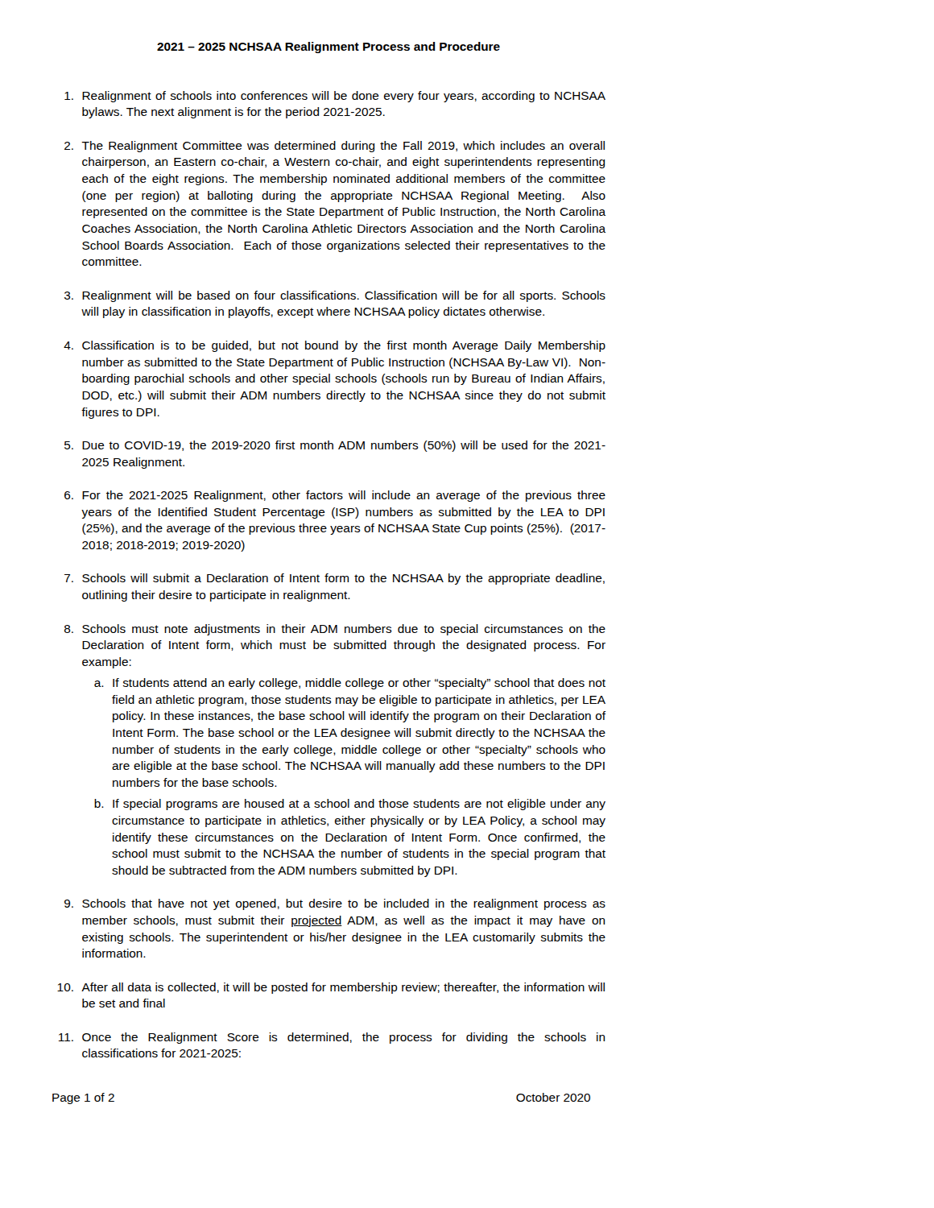2021 – 2025 NCHSAA Realignment Process and Procedure
Realignment of schools into conferences will be done every four years, according to NCHSAA bylaws. The next alignment is for the period 2021-2025.
The Realignment Committee was determined during the Fall 2019, which includes an overall chairperson, an Eastern co-chair, a Western co-chair, and eight superintendents representing each of the eight regions. The membership nominated additional members of the committee (one per region) at balloting during the appropriate NCHSAA Regional Meeting. Also represented on the committee is the State Department of Public Instruction, the North Carolina Coaches Association, the North Carolina Athletic Directors Association and the North Carolina School Boards Association. Each of those organizations selected their representatives to the committee.
Realignment will be based on four classifications. Classification will be for all sports. Schools will play in classification in playoffs, except where NCHSAA policy dictates otherwise.
Classification is to be guided, but not bound by the first month Average Daily Membership number as submitted to the State Department of Public Instruction (NCHSAA By-Law VI). Non-boarding parochial schools and other special schools (schools run by Bureau of Indian Affairs, DOD, etc.) will submit their ADM numbers directly to the NCHSAA since they do not submit figures to DPI.
Due to COVID-19, the 2019-2020 first month ADM numbers (50%) will be used for the 2021-2025 Realignment.
For the 2021-2025 Realignment, other factors will include an average of the previous three years of the Identified Student Percentage (ISP) numbers as submitted by the LEA to DPI (25%), and the average of the previous three years of NCHSAA State Cup points (25%). (2017-2018; 2018-2019; 2019-2020)
Schools will submit a Declaration of Intent form to the NCHSAA by the appropriate deadline, outlining their desire to participate in realignment.
Schools must note adjustments in their ADM numbers due to special circumstances on the Declaration of Intent form, which must be submitted through the designated process. For example:
If students attend an early college, middle college or other “specialty” school that does not field an athletic program, those students may be eligible to participate in athletics, per LEA policy. In these instances, the base school will identify the program on their Declaration of Intent Form. The base school or the LEA designee will submit directly to the NCHSAA the number of students in the early college, middle college or other “specialty” schools who are eligible at the base school. The NCHSAA will manually add these numbers to the DPI numbers for the base schools.
If special programs are housed at a school and those students are not eligible under any circumstance to participate in athletics, either physically or by LEA Policy, a school may identify these circumstances on the Declaration of Intent Form. Once confirmed, the school must submit to the NCHSAA the number of students in the special program that should be subtracted from the ADM numbers submitted by DPI.
Schools that have not yet opened, but desire to be included in the realignment process as member schools, must submit their projected ADM, as well as the impact it may have on existing schools. The superintendent or his/her designee in the LEA customarily submits the information.
After all data is collected, it will be posted for membership review; thereafter, the information will be set and final
Once the Realignment Score is determined, the process for dividing the schools in classifications for 2021-2025:
Page 1 of 2 October 2020